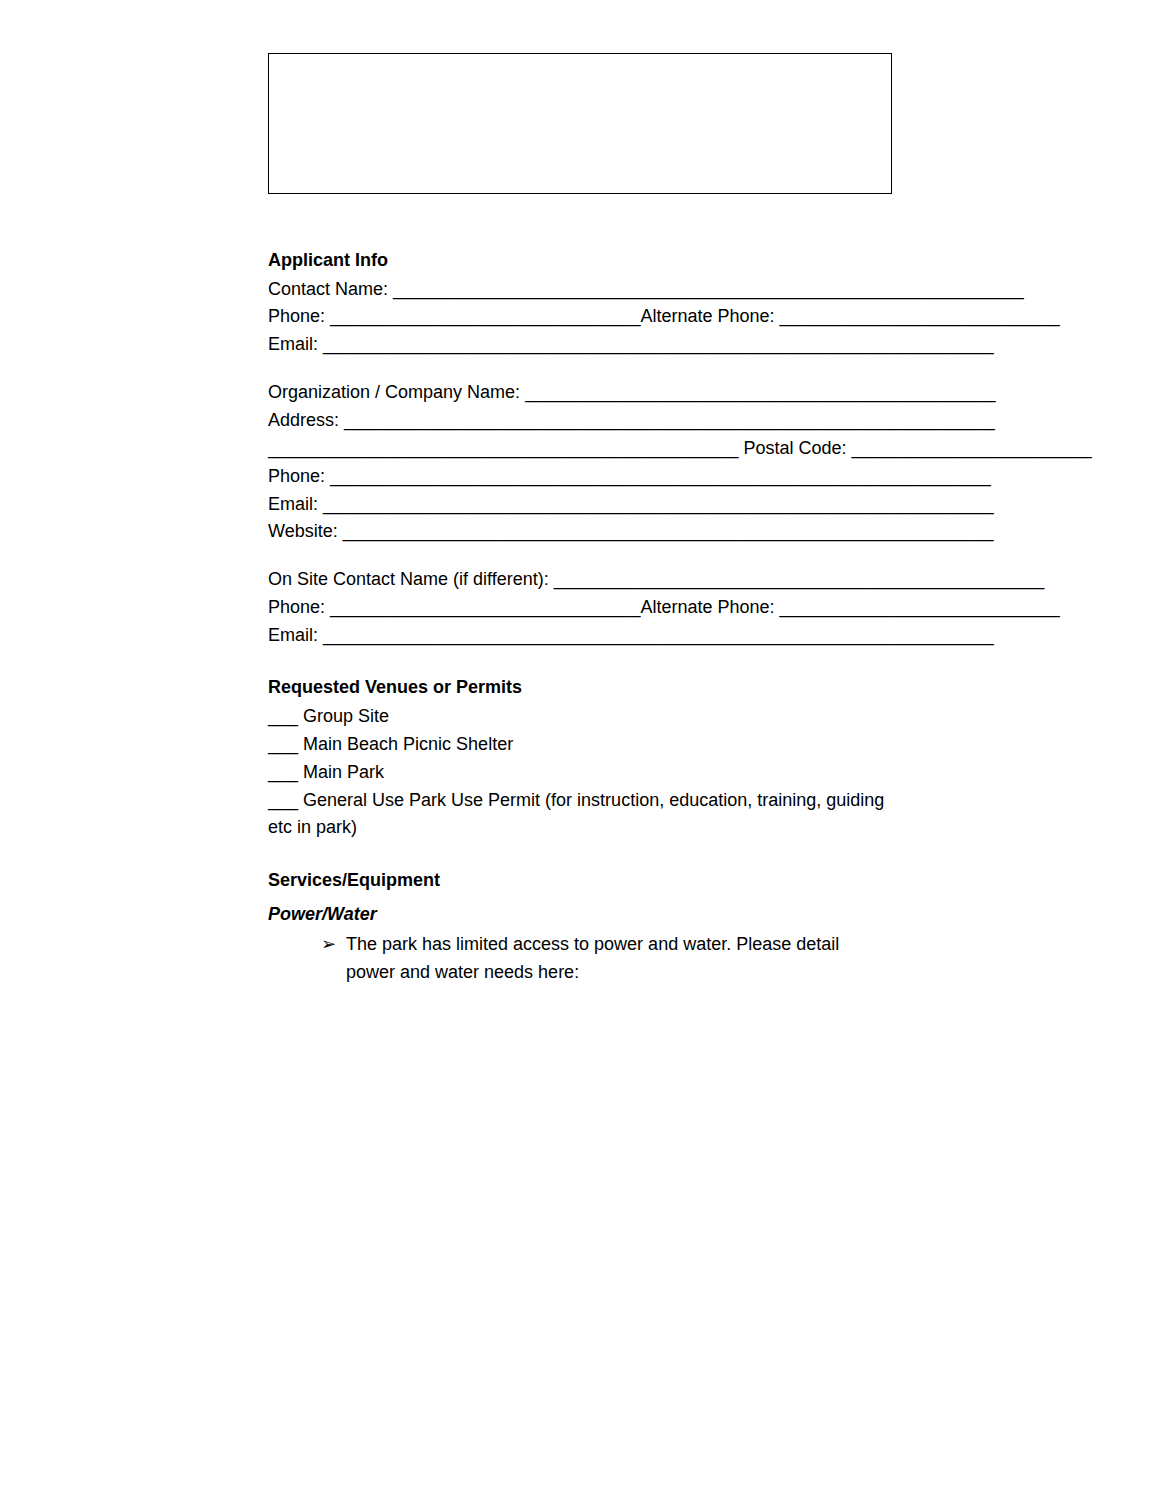Applicant Info
Contact Name: _______________________________________________________________
Phone: _______________________________Alternate Phone: ____________________________
Email: ___________________________________________________________________
Organization / Company Name: _______________________________________________
Address: _________________________________________________________________
_______________________________________________ Postal Code: ________________________
Phone: __________________________________________________________________
Email: ___________________________________________________________________
Website: _________________________________________________________________
On Site Contact Name (if different): _________________________________________________
Phone: _______________________________Alternate Phone: ____________________________
Email: ___________________________________________________________________
Requested Venues or Permits
___ Group Site
___ Main Beach Picnic Shelter
___ Main Park
___ General Use Park Use Permit (for instruction, education, training, guiding etc in park)
Services/Equipment
Power/Water
The park has limited access to power and water. Please detail power and water needs here: